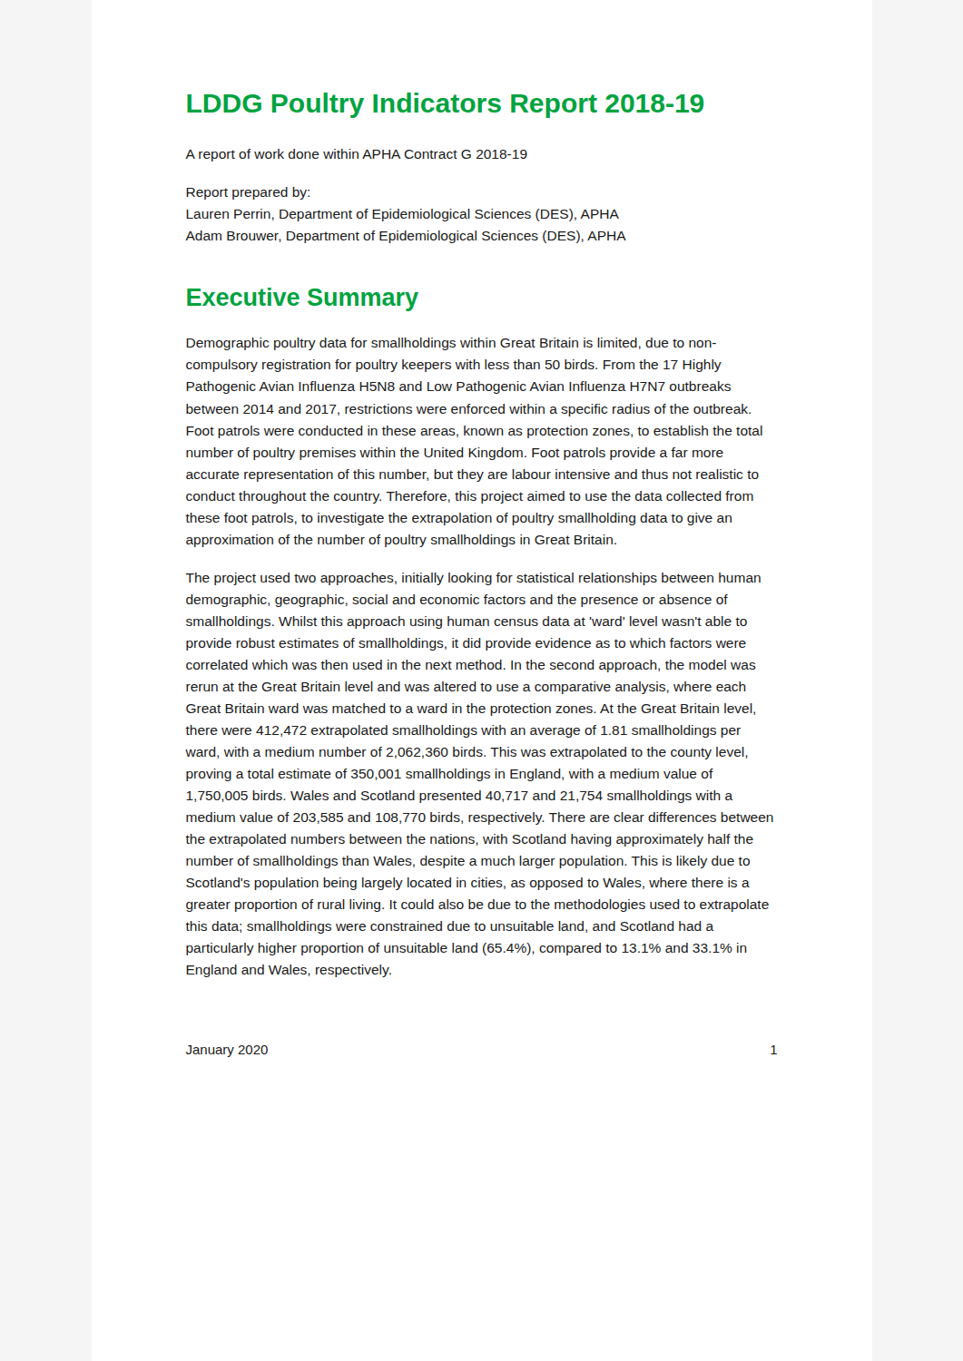LDDG Poultry Indicators Report 2018-19
A report of work done within APHA Contract G 2018-19
Report prepared by:
Lauren Perrin, Department of Epidemiological Sciences (DES), APHA
Adam Brouwer, Department of Epidemiological Sciences (DES), APHA
Executive Summary
Demographic poultry data for smallholdings within Great Britain is limited, due to non-compulsory registration for poultry keepers with less than 50 birds. From the 17 Highly Pathogenic Avian Influenza H5N8 and Low Pathogenic Avian Influenza H7N7 outbreaks between 2014 and 2017, restrictions were enforced within a specific radius of the outbreak. Foot patrols were conducted in these areas, known as protection zones, to establish the total number of poultry premises within the United Kingdom. Foot patrols provide a far more accurate representation of this number, but they are labour intensive and thus not realistic to conduct throughout the country. Therefore, this project aimed to use the data collected from these foot patrols, to investigate the extrapolation of poultry smallholding data to give an approximation of the number of poultry smallholdings in Great Britain.
The project used two approaches, initially looking for statistical relationships between human demographic, geographic, social and economic factors and the presence or absence of smallholdings. Whilst this approach using human census data at 'ward' level wasn't able to provide robust estimates of smallholdings, it did provide evidence as to which factors were correlated which was then used in the next method. In the second approach, the model was rerun at the Great Britain level and was altered to use a comparative analysis, where each Great Britain ward was matched to a ward in the protection zones. At the Great Britain level, there were 412,472 extrapolated smallholdings with an average of 1.81 smallholdings per ward, with a medium number of 2,062,360 birds. This was extrapolated to the county level, proving a total estimate of 350,001 smallholdings in England, with a medium value of 1,750,005 birds. Wales and Scotland presented 40,717 and 21,754 smallholdings with a medium value of 203,585 and 108,770 birds, respectively. There are clear differences between the extrapolated numbers between the nations, with Scotland having approximately half the number of smallholdings than Wales, despite a much larger population. This is likely due to Scotland's population being largely located in cities, as opposed to Wales, where there is a greater proportion of rural living. It could also be due to the methodologies used to extrapolate this data; smallholdings were constrained due to unsuitable land, and Scotland had a particularly higher proportion of unsuitable land (65.4%), compared to 13.1% and 33.1% in England and Wales, respectively.
January 2020 1